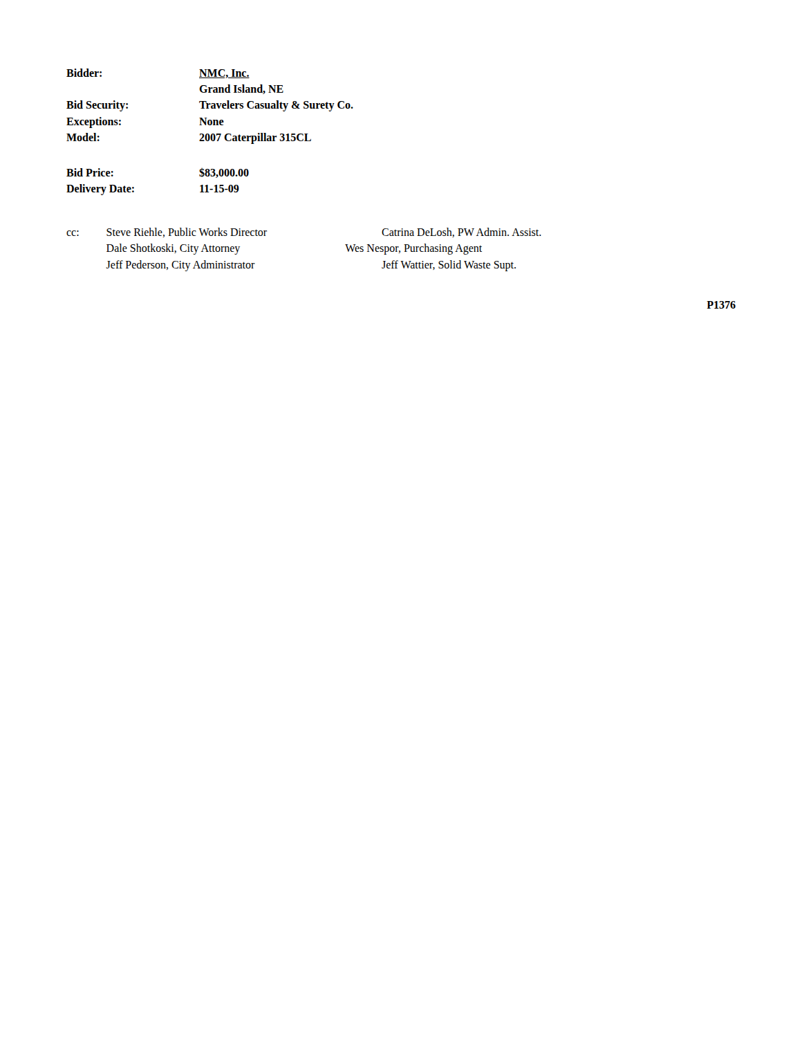| Bidder: | NMC, Inc. |
| | Grand Island, NE |
| Bid Security: | Travelers Casualty & Surety Co. |
| Exceptions: | None |
| Model: | 2007 Caterpillar 315CL |
| Bid Price: | $83,000.00 |
| Delivery Date: | 11-15-09 |
| cc: | Steve Riehle, Public Works Director | Catrina DeLosh, PW Admin. Assist. |
| | Dale Shotkoski, City Attorney | Wes Nespor, Purchasing Agent |
| | Jeff Pederson, City Administrator | Jeff Wattier, Solid Waste Supt. |
P1376